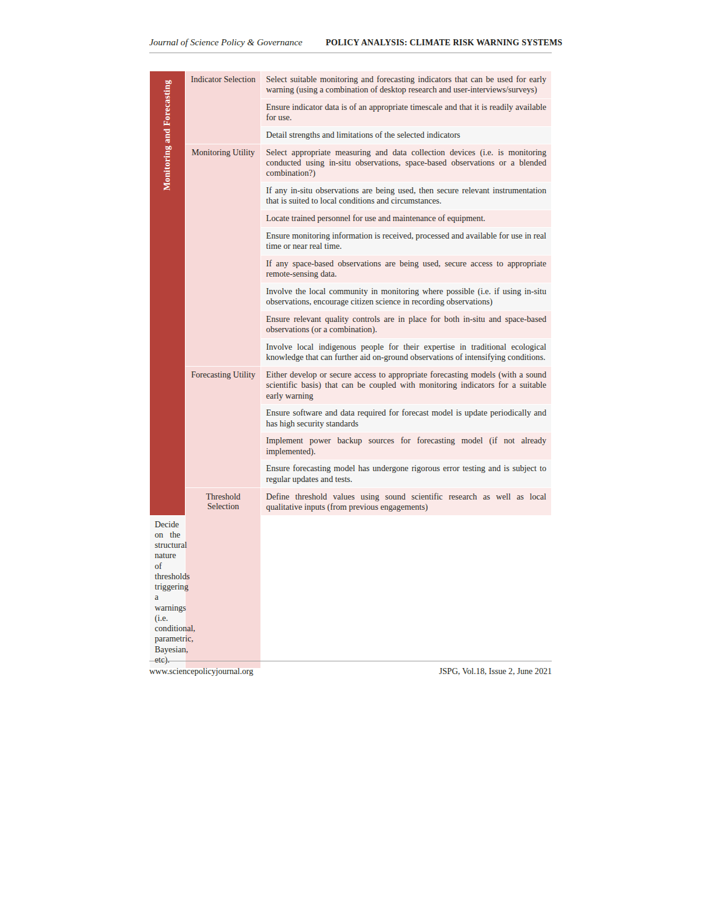Journal of Science Policy & Governance
Policy Analysis: Climate Risk Warning Systems
| Monitoring and Forecasting | Indicator Selection | Select suitable monitoring and forecasting indicators that can be used for early warning (using a combination of desktop research and user-interviews/surveys) |
| Ensure indicator data is of an appropriate timescale and that it is readily available for use. |
| Detail strengths and limitations of the selected indicators |
| Monitoring Utility | Select appropriate measuring and data collection devices (i.e. is monitoring conducted using in-situ observations, space-based observations or a blended combination?) |
| If any in-situ observations are being used, then secure relevant instrumentation that is suited to local conditions and circumstances. |
| Locate trained personnel for use and maintenance of equipment. |
| Ensure monitoring information is received, processed and available for use in real time or near real time. |
| If any space-based observations are being used, secure access to appropriate remote-sensing data. |
| Involve the local community in monitoring where possible (i.e. if using in-situ observations, encourage citizen science in recording observations) |
| Ensure relevant quality controls are in place for both in-situ and space-based observations (or a combination). |
| Involve local indigenous people for their expertise in traditional ecological knowledge that can further aid on-ground observations of intensifying conditions. |
| Forecasting Utility | Either develop or secure access to appropriate forecasting models (with a sound scientific basis) that can be coupled with monitoring indicators for a suitable early warning |
| Ensure software and data required for forecast model is update periodically and has high security standards |
| Implement power backup sources for forecasting model (if not already implemented). |
| Ensure forecasting model has undergone rigorous error testing and is subject to regular updates and tests. |
| Threshold Selection | Define threshold values using sound scientific research as well as local qualitative inputs (from previous engagements) |
| Decide on the structural nature of thresholds triggering a warnings (i.e. conditional, parametric, Bayesian, etc). |
www.sciencepolicyjournal.org
JSPG, Vol.18, Issue 2, June 2021